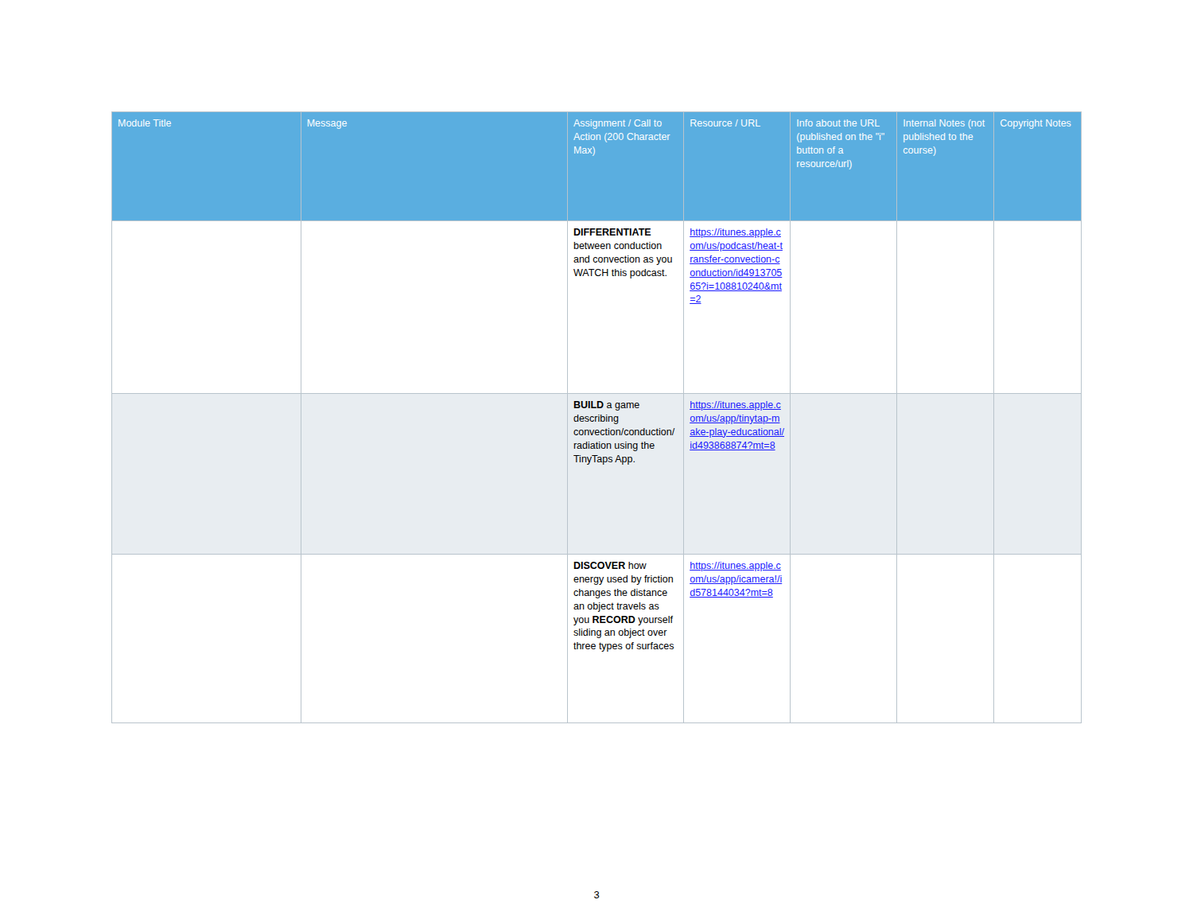| Module Title | Message | Assignment / Call to Action (200 Character Max) | Resource / URL | Info about the URL (published on the "i" button of a resource/url) | Internal Notes (not published to the course) | Copyright Notes |
| --- | --- | --- | --- | --- | --- | --- |
| | | DIFFERENTIATE between conduction and convection as you WATCH this podcast. | https://itunes.apple.com/us/podcast/heat-transfer-convection-conduction/id491370565?i=108810240&mt=2 | | | |
| | | BUILD a game describing convection/conduction/radiation using the TinyTaps App. | https://itunes.apple.com/us/app/tinytap-make-play-educational/id493868874?mt=8 | | | |
| | | DISCOVER how energy used by friction changes the distance an object travels as you RECORD yourself sliding an object over three types of surfaces | https://itunes.apple.com/us/app/icamera!/id578144034?mt=8 | | | |
3